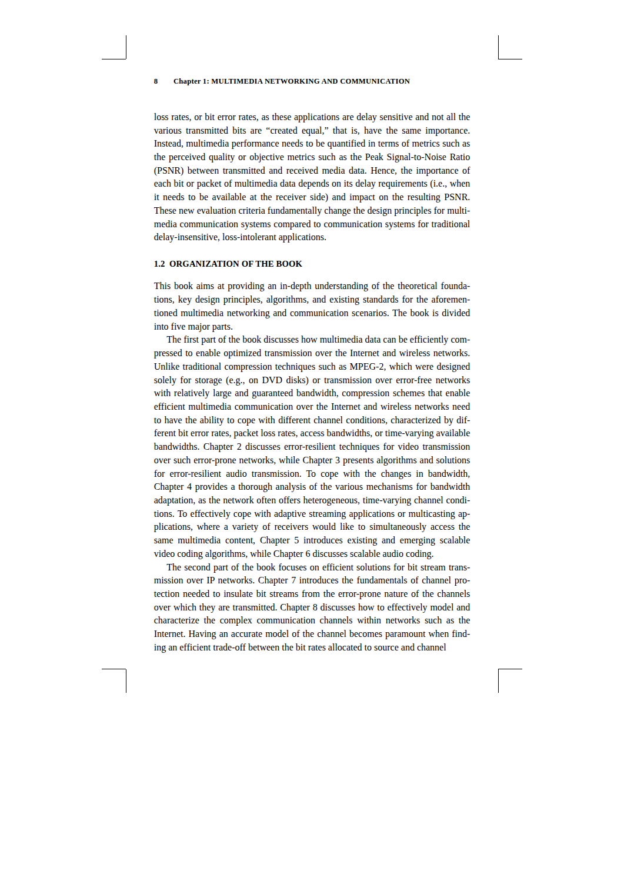8 Chapter 1: MULTIMEDIA NETWORKING AND COMMUNICATION
loss rates, or bit error rates, as these applications are delay sensitive and not all the various transmitted bits are “created equal,” that is, have the same importance. Instead, multimedia performance needs to be quantified in terms of metrics such as the perceived quality or objective metrics such as the Peak Signal-to-Noise Ratio (PSNR) between transmitted and received media data. Hence, the importance of each bit or packet of multimedia data depends on its delay requirements (i.e., when it needs to be available at the receiver side) and impact on the resulting PSNR. These new evaluation criteria fundamentally change the design principles for multimedia communication systems compared to communication systems for traditional delay-insensitive, loss-intolerant applications.
1.2 ORGANIZATION OF THE BOOK
This book aims at providing an in-depth understanding of the theoretical foundations, key design principles, algorithms, and existing standards for the aforementioned multimedia networking and communication scenarios. The book is divided into five major parts.
The first part of the book discusses how multimedia data can be efficiently compressed to enable optimized transmission over the Internet and wireless networks. Unlike traditional compression techniques such as MPEG-2, which were designed solely for storage (e.g., on DVD disks) or transmission over error-free networks with relatively large and guaranteed bandwidth, compression schemes that enable efficient multimedia communication over the Internet and wireless networks need to have the ability to cope with different channel conditions, characterized by different bit error rates, packet loss rates, access bandwidths, or time-varying available bandwidths. Chapter 2 discusses error-resilient techniques for video transmission over such error-prone networks, while Chapter 3 presents algorithms and solutions for error-resilient audio transmission. To cope with the changes in bandwidth, Chapter 4 provides a thorough analysis of the various mechanisms for bandwidth adaptation, as the network often offers heterogeneous, time-varying channel conditions. To effectively cope with adaptive streaming applications or multicasting applications, where a variety of receivers would like to simultaneously access the same multimedia content, Chapter 5 introduces existing and emerging scalable video coding algorithms, while Chapter 6 discusses scalable audio coding.
The second part of the book focuses on efficient solutions for bit stream transmission over IP networks. Chapter 7 introduces the fundamentals of channel protection needed to insulate bit streams from the error-prone nature of the channels over which they are transmitted. Chapter 8 discusses how to effectively model and characterize the complex communication channels within networks such as the Internet. Having an accurate model of the channel becomes paramount when finding an efficient trade-off between the bit rates allocated to source and channel